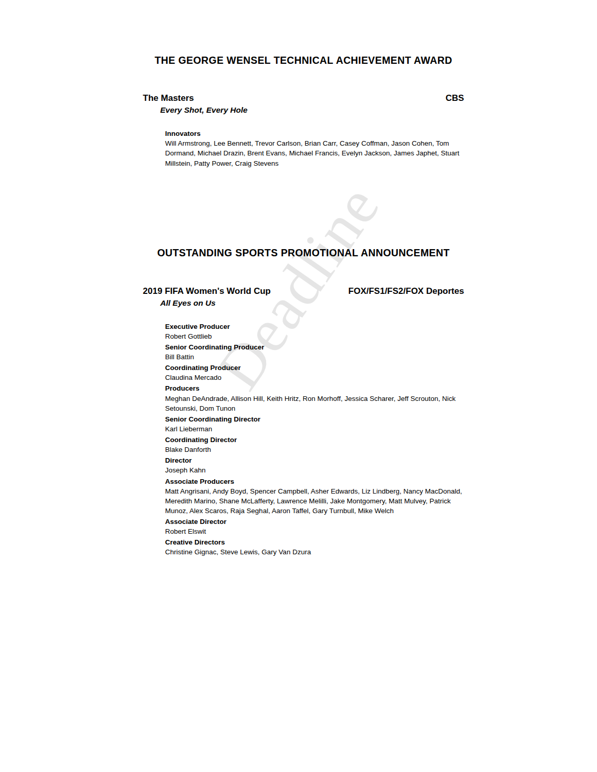Deadline
THE GEORGE WENSEL TECHNICAL ACHIEVEMENT AWARD
The Masters CBS
Every Shot, Every Hole
Innovators
Will Armstrong, Lee Bennett, Trevor Carlson, Brian Carr, Casey Coffman, Jason Cohen, Tom Dormand, Michael Drazin, Brent Evans, Michael Francis, Evelyn Jackson, James Japhet, Stuart Millstein, Patty Power, Craig Stevens
OUTSTANDING SPORTS PROMOTIONAL ANNOUNCEMENT
2019 FIFA Women's World Cup FOX/FS1/FS2/FOX Deportes
All Eyes on Us
Executive Producer
Robert Gottlieb
Senior Coordinating Producer
Bill Battin
Coordinating Producer
Claudina Mercado
Producers
Meghan DeAndrade, Allison Hill, Keith Hritz, Ron Morhoff, Jessica Scharer, Jeff Scrouton, Nick Setounski, Dom Tunon
Senior Coordinating Director
Karl Lieberman
Coordinating Director
Blake Danforth
Director
Joseph Kahn
Associate Producers
Matt Angrisani, Andy Boyd, Spencer Campbell, Asher Edwards, Liz Lindberg, Nancy MacDonald, Meredith Marino, Shane McLafferty, Lawrence Melilli, Jake Montgomery, Matt Mulvey, Patrick Munoz, Alex Scaros, Raja Seghal, Aaron Taffel, Gary Turnbull, Mike Welch
Associate Director
Robert Elswit
Creative Directors
Christine Gignac, Steve Lewis, Gary Van Dzura